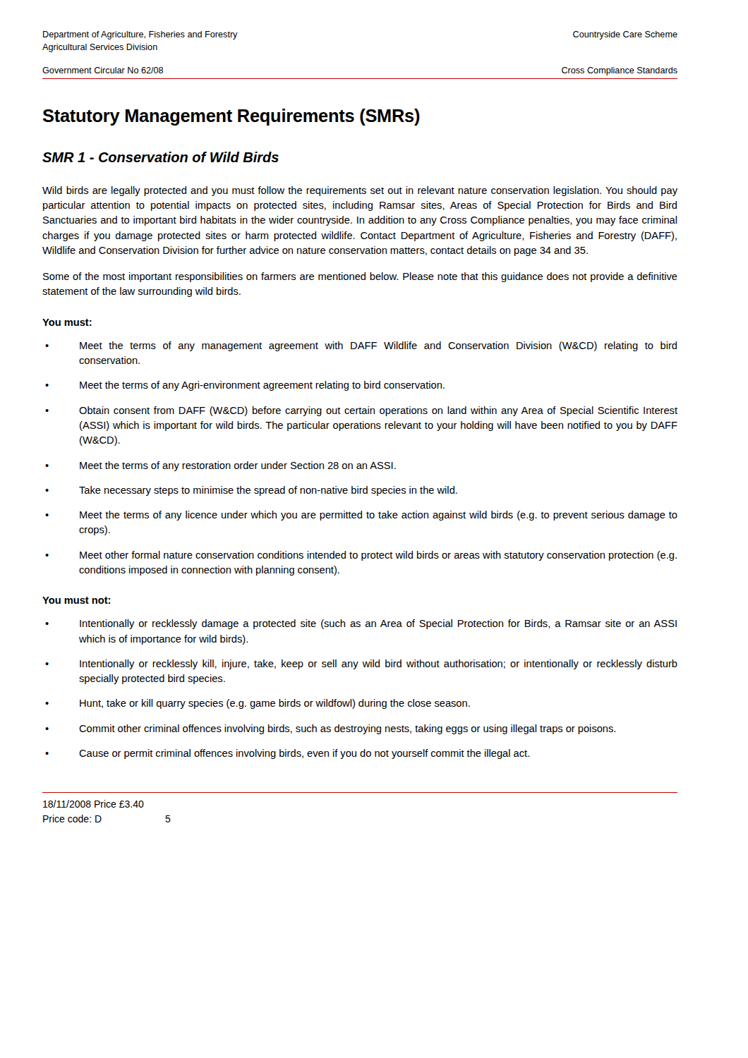Department of Agriculture, Fisheries and Forestry
Agricultural Services Division
Countryside Care Scheme
Government Circular No 62/08
Cross Compliance Standards
Statutory Management Requirements (SMRs)
SMR 1 - Conservation of Wild Birds
Wild birds are legally protected and you must follow the requirements set out in relevant nature conservation legislation. You should pay particular attention to potential impacts on protected sites, including Ramsar sites, Areas of Special Protection for Birds and Bird Sanctuaries and to important bird habitats in the wider countryside. In addition to any Cross Compliance penalties, you may face criminal charges if you damage protected sites or harm protected wildlife. Contact Department of Agriculture, Fisheries and Forestry (DAFF), Wildlife and Conservation Division for further advice on nature conservation matters, contact details on page 34 and 35.
Some of the most important responsibilities on farmers are mentioned below. Please note that this guidance does not provide a definitive statement of the law surrounding wild birds.
You must:
Meet the terms of any management agreement with DAFF Wildlife and Conservation Division (W&CD) relating to bird conservation.
Meet the terms of any Agri-environment agreement relating to bird conservation.
Obtain consent from DAFF (W&CD) before carrying out certain operations on land within any Area of Special Scientific Interest (ASSI) which is important for wild birds. The particular operations relevant to your holding will have been notified to you by DAFF (W&CD).
Meet the terms of any restoration order under Section 28 on an ASSI.
Take necessary steps to minimise the spread of non-native bird species in the wild.
Meet the terms of any licence under which you are permitted to take action against wild birds (e.g. to prevent serious damage to crops).
Meet other formal nature conservation conditions intended to protect wild birds or areas with statutory conservation protection (e.g. conditions imposed in connection with planning consent).
You must not:
Intentionally or recklessly damage a protected site (such as an Area of Special Protection for Birds, a Ramsar site or an ASSI which is of importance for wild birds).
Intentionally or recklessly kill, injure, take, keep or sell any wild bird without authorisation; or intentionally or recklessly disturb specially protected bird species.
Hunt, take or kill quarry species (e.g. game birds or wildfowl) during the close season.
Commit other criminal offences involving birds, such as destroying nests, taking eggs or using illegal traps or poisons.
Cause or permit criminal offences involving birds, even if you do not yourself commit the illegal act.
18/11/2008 Price £3.40
Price code: D 5